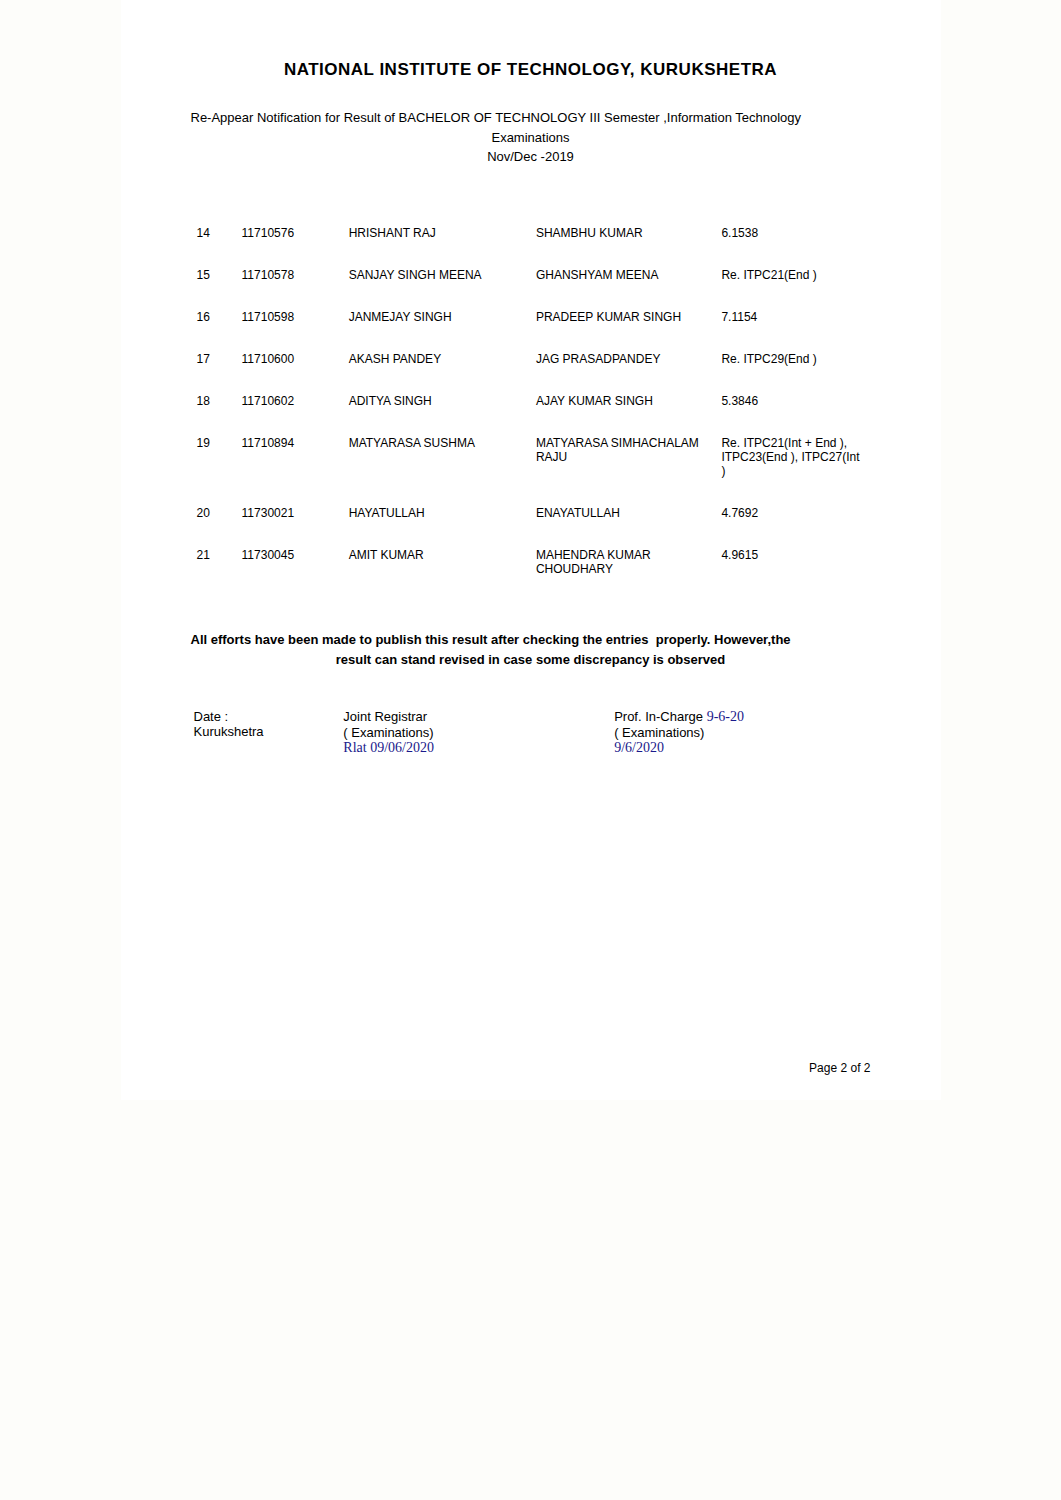NATIONAL INSTITUTE OF TECHNOLOGY, KURUKSHETRA
Re-Appear Notification for Result of BACHELOR OF TECHNOLOGY III Semester ,Information Technology Examinations Nov/Dec -2019
| 14 | 11710576 | HRISHANT RAJ | SHAMBHU KUMAR | 6.1538 |
| 15 | 11710578 | SANJAY SINGH MEENA | GHANSHYAM MEENA | Re. ITPC21(End ) |
| 16 | 11710598 | JANMEJAY SINGH | PRADEEP KUMAR SINGH | 7.1154 |
| 17 | 11710600 | AKASH PANDEY | JAG PRASADPANDEY | Re. ITPC29(End ) |
| 18 | 11710602 | ADITYA SINGH | AJAY KUMAR SINGH | 5.3846 |
| 19 | 11710894 | MATYARASA SUSHMA | MATYARASA SIMHACHALAM RAJU | Re. ITPC21(Int + End ), ITPC23(End ), ITPC27(Int ) |
| 20 | 11730021 | HAYATULLAH | ENAYATULLAH | 4.7692 |
| 21 | 11730045 | AMIT KUMAR | MAHENDRA KUMAR CHOUDHARY | 4.9615 |
All efforts have been made to publish this result after checking the entries properly. However,the result can stand revised in case some discrepancy is observed
| Date : Kurukshetra | Joint Registrar ( Examinations) Rlat 09/06/2020 | Prof. In-Charge 9-6-20 ( Examinations) 9/6/2020 |
Page 2 of 2